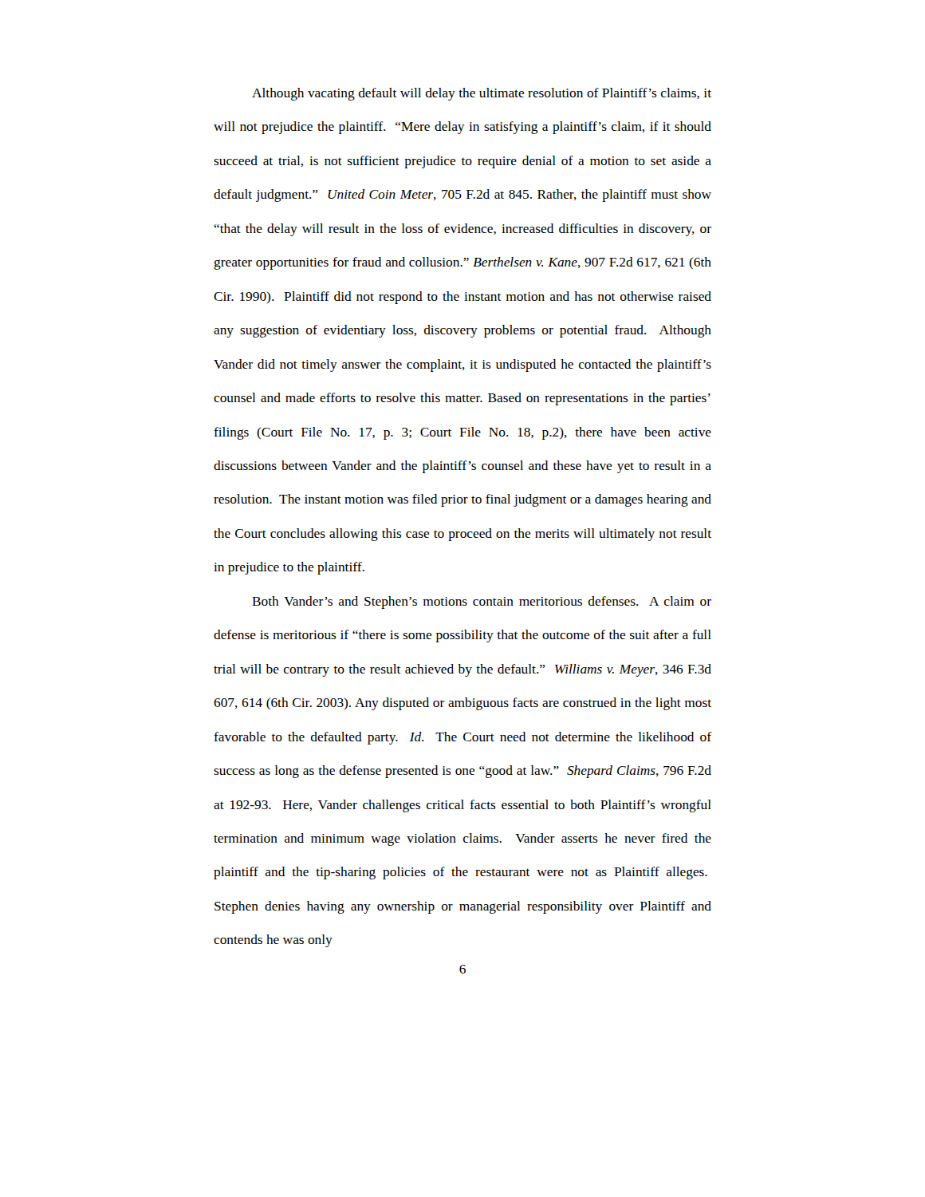Although vacating default will delay the ultimate resolution of Plaintiff’s claims, it will not prejudice the plaintiff. “Mere delay in satisfying a plaintiff’s claim, if it should succeed at trial, is not sufficient prejudice to require denial of a motion to set aside a default judgment.” United Coin Meter, 705 F.2d at 845. Rather, the plaintiff must show “that the delay will result in the loss of evidence, increased difficulties in discovery, or greater opportunities for fraud and collusion.” Berthelsen v. Kane, 907 F.2d 617, 621 (6th Cir. 1990). Plaintiff did not respond to the instant motion and has not otherwise raised any suggestion of evidentiary loss, discovery problems or potential fraud. Although Vander did not timely answer the complaint, it is undisputed he contacted the plaintiff’s counsel and made efforts to resolve this matter. Based on representations in the parties’ filings (Court File No. 17, p. 3; Court File No. 18, p.2), there have been active discussions between Vander and the plaintiff’s counsel and these have yet to result in a resolution. The instant motion was filed prior to final judgment or a damages hearing and the Court concludes allowing this case to proceed on the merits will ultimately not result in prejudice to the plaintiff.
Both Vander’s and Stephen’s motions contain meritorious defenses. A claim or defense is meritorious if “there is some possibility that the outcome of the suit after a full trial will be contrary to the result achieved by the default.” Williams v. Meyer, 346 F.3d 607, 614 (6th Cir. 2003). Any disputed or ambiguous facts are construed in the light most favorable to the defaulted party. Id. The Court need not determine the likelihood of success as long as the defense presented is one “good at law.” Shepard Claims, 796 F.2d at 192-93. Here, Vander challenges critical facts essential to both Plaintiff’s wrongful termination and minimum wage violation claims. Vander asserts he never fired the plaintiff and the tip-sharing policies of the restaurant were not as Plaintiff alleges. Stephen denies having any ownership or managerial responsibility over Plaintiff and contends he was only
6